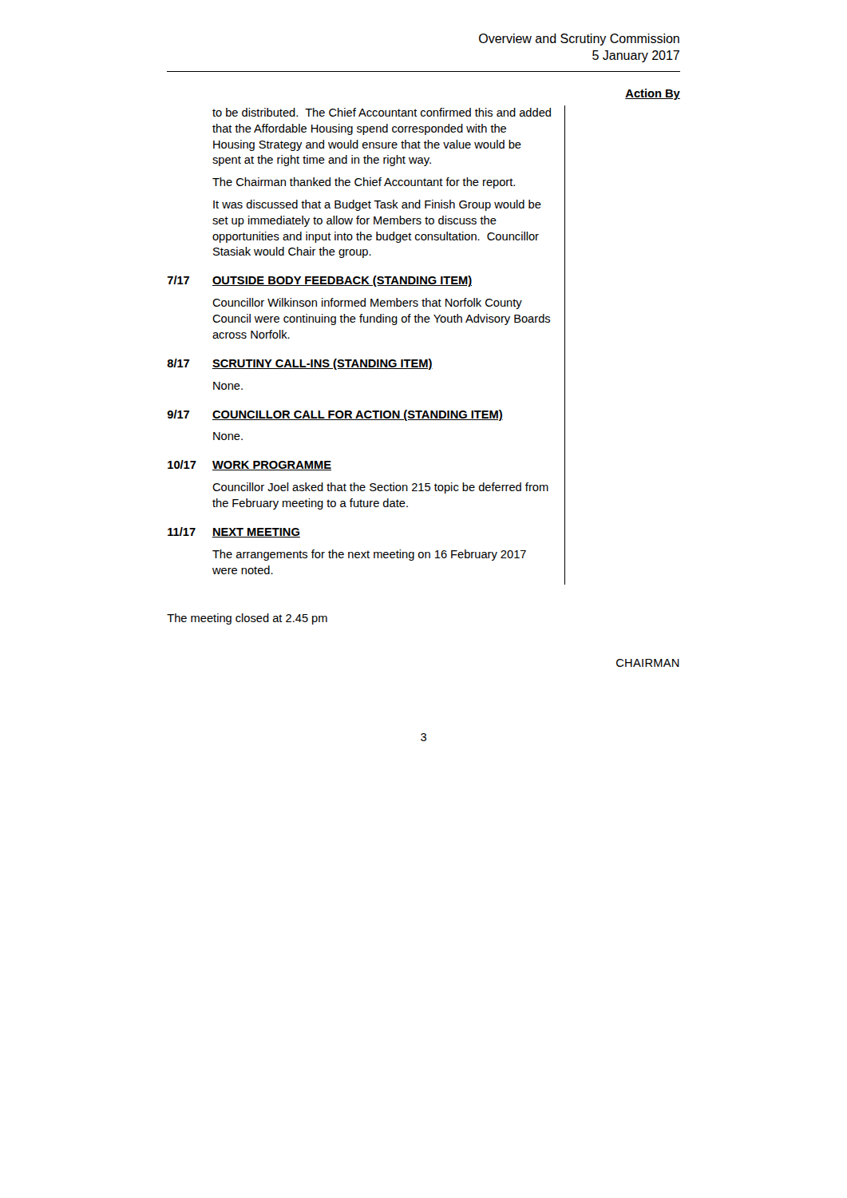Overview and Scrutiny Commission
5 January 2017
Action By
to be distributed. The Chief Accountant confirmed this and added that the Affordable Housing spend corresponded with the Housing Strategy and would ensure that the value would be spent at the right time and in the right way.
The Chairman thanked the Chief Accountant for the report.
It was discussed that a Budget Task and Finish Group would be set up immediately to allow for Members to discuss the opportunities and input into the budget consultation. Councillor Stasiak would Chair the group.
7/17
OUTSIDE BODY FEEDBACK (STANDING ITEM)
Councillor Wilkinson informed Members that Norfolk County Council were continuing the funding of the Youth Advisory Boards across Norfolk.
8/17
SCRUTINY CALL-INS (STANDING ITEM)
None.
9/17
COUNCILLOR CALL FOR ACTION (STANDING ITEM)
None.
10/17
WORK PROGRAMME
Councillor Joel asked that the Section 215 topic be deferred from the February meeting to a future date.
11/17
NEXT MEETING
The arrangements for the next meeting on 16 February 2017 were noted.
The meeting closed at 2.45 pm
CHAIRMAN
3